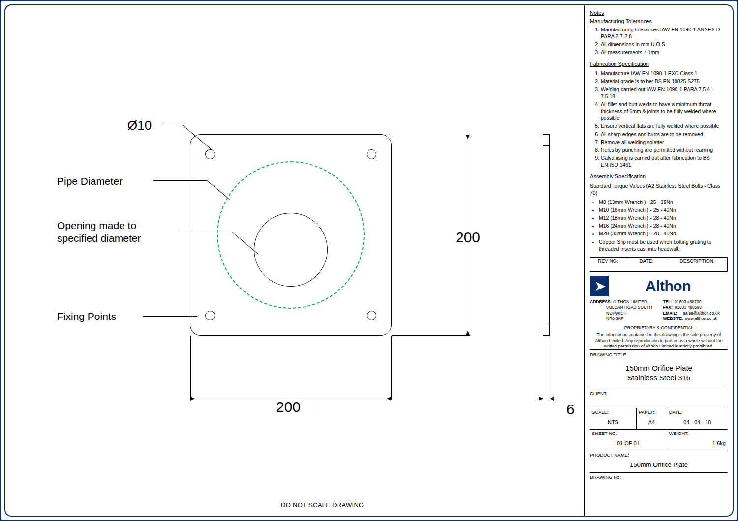Ø10
Pipe Diameter
Opening made to
specified diameter
Fixing Points
200
200
6
DO NOT SCALE DRAWING
Notes
Manufacturing Tolerances
Manufacturing tolerances IAW EN 1090-1 ANNEX D PARA 2.7-2.8
All dimensions in mm U.O.S
All measurements ± 1mm
Fabrication Specification
Manufacture IAW EN 1090-1 EXC Class 1
Material grade is to be: BS EN 10025 S275
Welding carried out IAW EN 1090-1 PARA 7.5.4 - 7.5.18
All fillet and butt welds to have a minimum throat thickness of 6mm & joints to be fully welded where possible
Ensure vertical flats are fully welded where possible
All sharp edges and burrs are to be removed
Remove all welding splatter
Holes by punching are permitted without reaming
Galvanising is carried out after fabrication to BS EN:ISO 1461
Assembly Specification
Standard Torque Values (A2 Stainless Steel Bolts - Class 70)
M8 (13mm Wrench ) - 25 - 35Nn
M10 (16mm Wrench ) - 25 - 40Nn
M12 (18mm Wrench ) - 28 - 40Nn
M16 (24mm Wrench ) - 28 - 40Nn
M20 (30mm Wrench ) - 28 - 40Nn
Copper Slip must be used when bolting grating to threaded inserts cast into headwall.
| REV NO: | DATE: | DESCRIPTION: |
➤ Althon
ADDRESS: ALTHON LIMITED
VULCAN ROAD SOUTH
NORWICH
NR6 6AF
TEL: 01603 488700
FAX: 01603 488598
EMAIL: sales@althon.co.uk
WEBSITE: www.althon.co.uk
PROPRIETARY & CONFIDENTIAL
The information contained in this drawing is the sole property of Althon Limited. Any reproduction in part or as a whole without the written permission of Althon Limited is strictly prohibited.
DRAWING TITLE:
150mm Orifice Plate
Stainless Steel 316
CLIENT:
SCALE:
NTS
PAPER:
A4
DATE:
04 - 04 - 18
SHEET NO:
01 OF 01
WEIGHT:
1.6kg
PRODUCT NAME:
150mm Orifice Plate
DRAWING No: